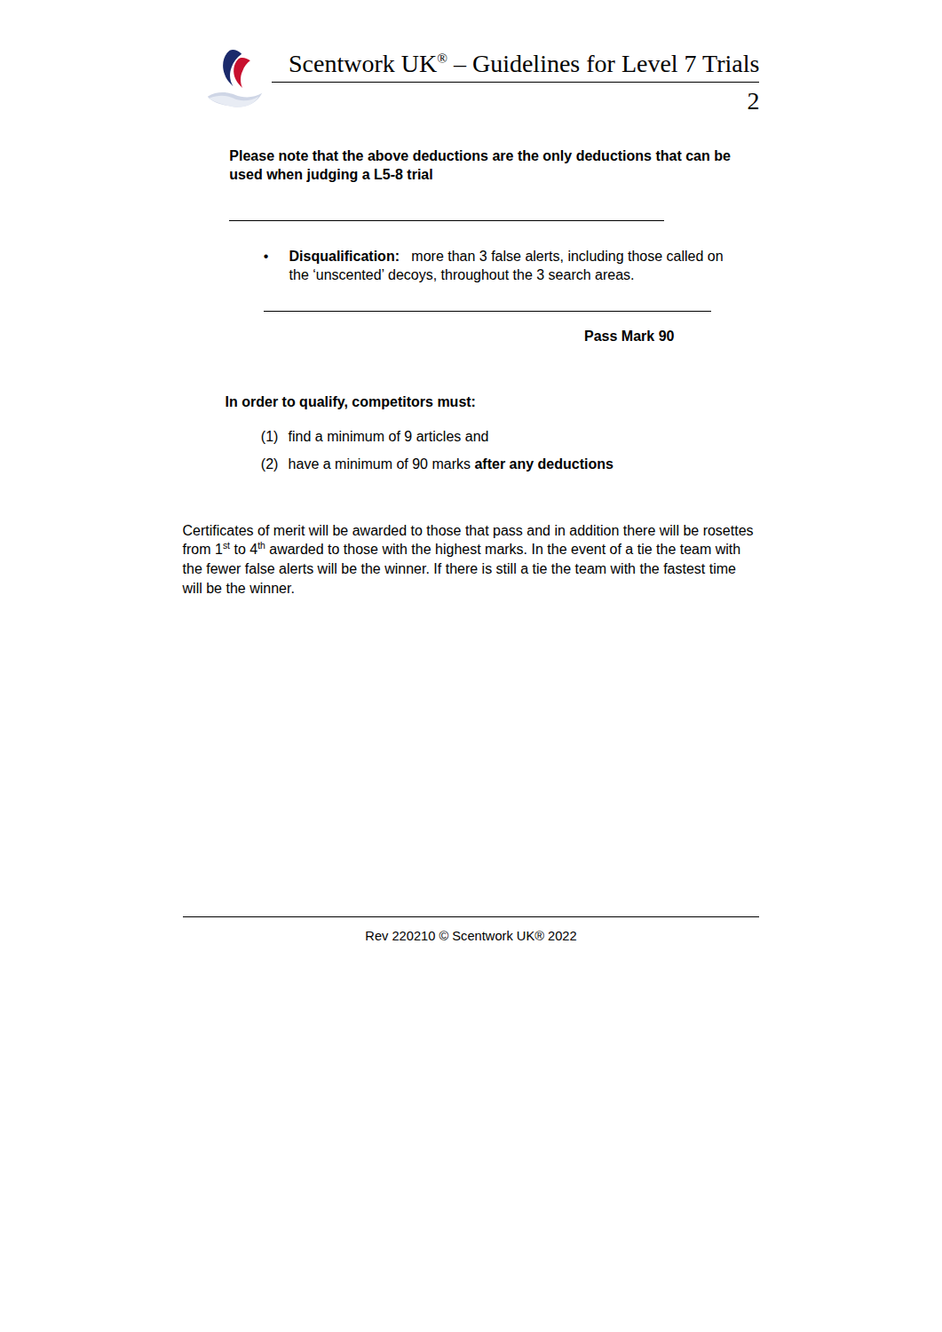Scentwork UK® – Guidelines for Level 7 Trials
2
Please note that the above deductions are the only deductions that can be used when judging a L5-8 trial
•
Disqualification: more than 3 false alerts, including those called on the ‘unscented’ decoys, throughout the 3 search areas.
Pass Mark 90
In order to qualify, competitors must:
(1) find a minimum of 9 articles and
(2) have a minimum of 90 marks after any deductions
Certificates of merit will be awarded to those that pass and in addition there will be rosettes from 1st to 4th awarded to those with the highest marks. In the event of a tie the team with the fewer false alerts will be the winner. If there is still a tie the team with the fastest time will be the winner.
Rev 220210 © Scentwork UK® 2022